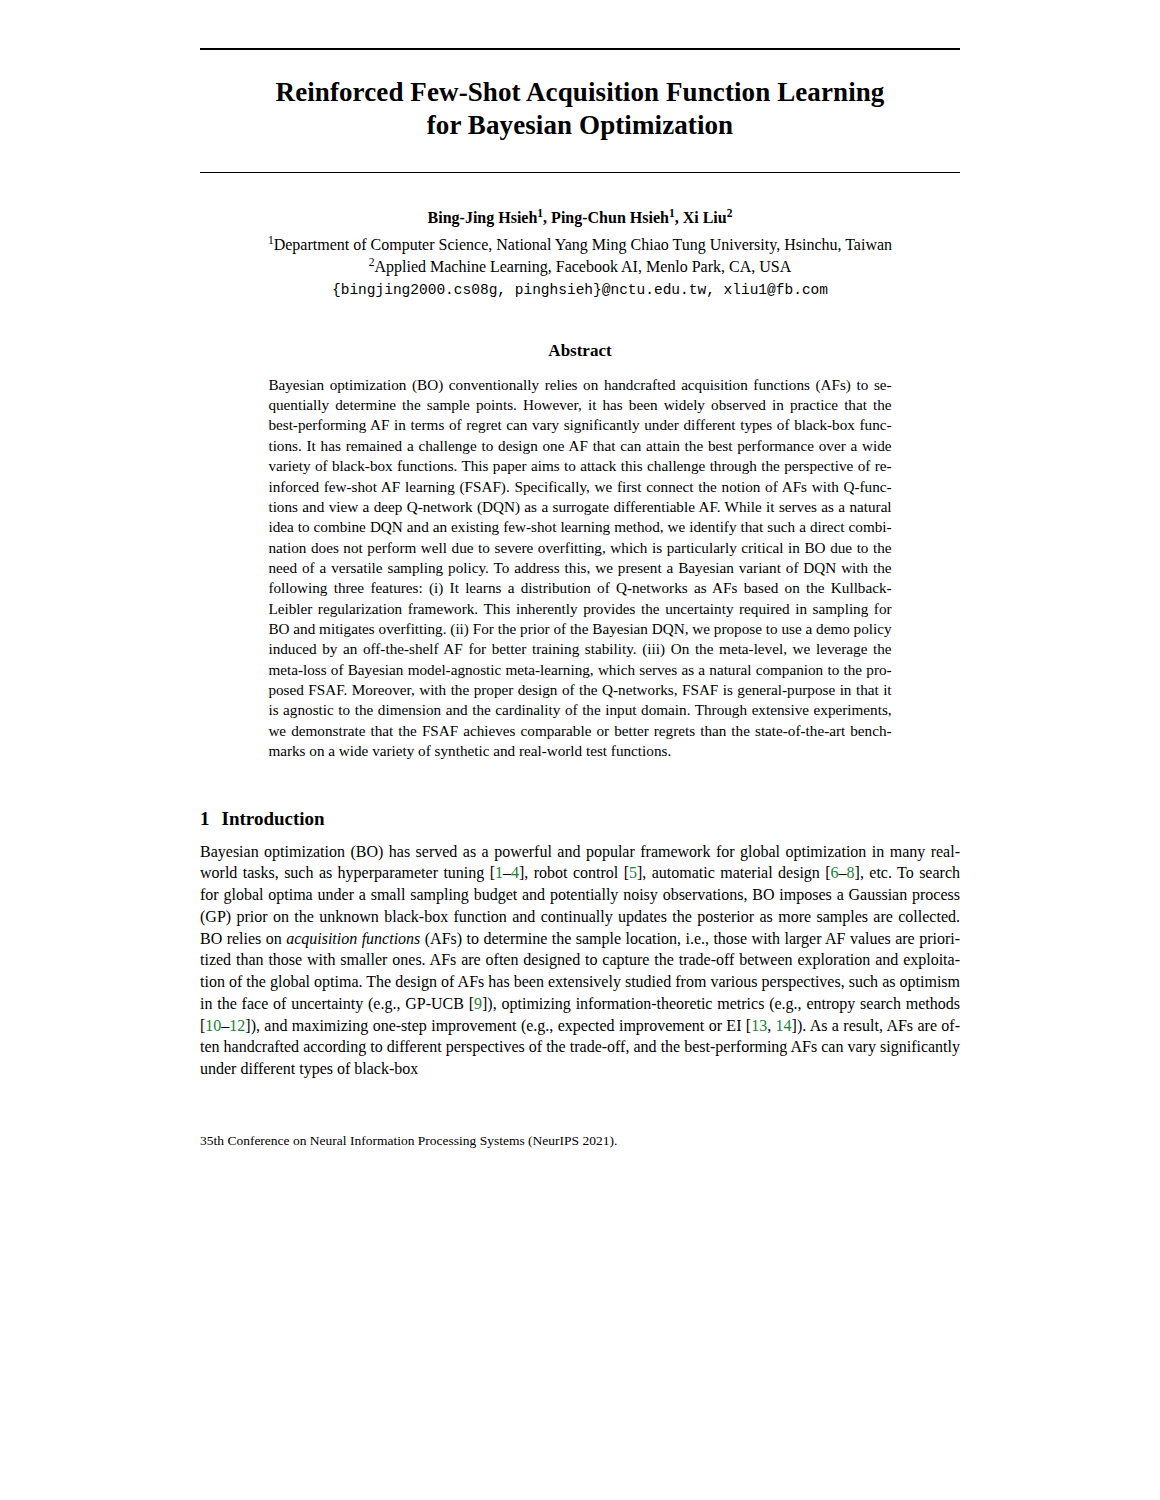Reinforced Few-Shot Acquisition Function Learning
for Bayesian Optimization
Bing-Jing Hsieh1, Ping-Chun Hsieh1, Xi Liu2
1Department of Computer Science, National Yang Ming Chiao Tung University, Hsinchu, Taiwan
2Applied Machine Learning, Facebook AI, Menlo Park, CA, USA
{bingjing2000.cs08g, pinghsieh}@nctu.edu.tw, xliu1@fb.com
Abstract
Bayesian optimization (BO) conventionally relies on handcrafted acquisition functions (AFs) to sequentially determine the sample points. However, it has been widely observed in practice that the best-performing AF in terms of regret can vary significantly under different types of black-box functions. It has remained a challenge to design one AF that can attain the best performance over a wide variety of black-box functions. This paper aims to attack this challenge through the perspective of reinforced few-shot AF learning (FSAF). Specifically, we first connect the notion of AFs with Q-functions and view a deep Q-network (DQN) as a surrogate differentiable AF. While it serves as a natural idea to combine DQN and an existing few-shot learning method, we identify that such a direct combination does not perform well due to severe overfitting, which is particularly critical in BO due to the need of a versatile sampling policy. To address this, we present a Bayesian variant of DQN with the following three features: (i) It learns a distribution of Q-networks as AFs based on the Kullback-Leibler regularization framework. This inherently provides the uncertainty required in sampling for BO and mitigates overfitting. (ii) For the prior of the Bayesian DQN, we propose to use a demo policy induced by an off-the-shelf AF for better training stability. (iii) On the meta-level, we leverage the meta-loss of Bayesian model-agnostic meta-learning, which serves as a natural companion to the proposed FSAF. Moreover, with the proper design of the Q-networks, FSAF is general-purpose in that it is agnostic to the dimension and the cardinality of the input domain. Through extensive experiments, we demonstrate that the FSAF achieves comparable or better regrets than the state-of-the-art benchmarks on a wide variety of synthetic and real-world test functions.
1 Introduction
Bayesian optimization (BO) has served as a powerful and popular framework for global optimization in many real-world tasks, such as hyperparameter tuning [1–4], robot control [5], automatic material design [6–8], etc. To search for global optima under a small sampling budget and potentially noisy observations, BO imposes a Gaussian process (GP) prior on the unknown black-box function and continually updates the posterior as more samples are collected. BO relies on acquisition functions (AFs) to determine the sample location, i.e., those with larger AF values are prioritized than those with smaller ones. AFs are often designed to capture the trade-off between exploration and exploitation of the global optima. The design of AFs has been extensively studied from various perspectives, such as optimism in the face of uncertainty (e.g., GP-UCB [9]), optimizing information-theoretic metrics (e.g., entropy search methods [10–12]), and maximizing one-step improvement (e.g., expected improvement or EI [13, 14]). As a result, AFs are often handcrafted according to different perspectives of the trade-off, and the best-performing AFs can vary significantly under different types of black-box
35th Conference on Neural Information Processing Systems (NeurIPS 2021).